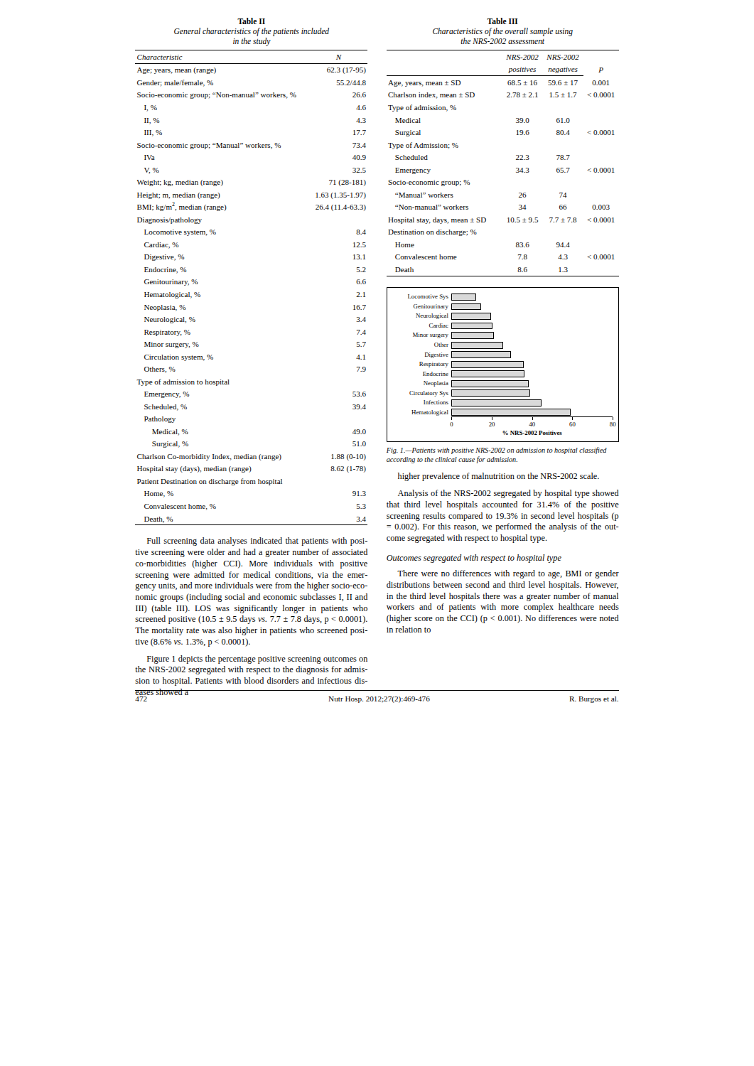Table II
General characteristics of the patients included
in the study
| Characteristic | N |
| --- | --- |
| Age; years, mean (range) | 62.3 (17-95) |
| Gender; male/female, % | 55.2/44.8 |
| Socio-economic group; “Non-manual” workers, % | 26.6 |
| I, % | 4.6 |
| II, % | 4.3 |
| III, % | 17.7 |
| Socio-economic group; “Manual” workers, % | 73.4 |
| IVa | 40.9 |
| V, % | 32.5 |
| Weight; kg, median (range) | 71 (28-181) |
| Height; m, median (range) | 1.63 (1.35-1.97) |
| BMI; kg/m 2 , median (range) | 26.4 (11.4-63.3) |
| Diagnosis/pathology | |
| Locomotive system, % | 8.4 |
| Cardiac, % | 12.5 |
| Digestive, % | 13.1 |
| Endocrine, % | 5.2 |
| Genitourinary, % | 6.6 |
| Hematological, % | 2.1 |
| Neoplasia, % | 16.7 |
| Neurological, % | 3.4 |
| Respiratory, % | 7.4 |
| Minor surgery, % | 5.7 |
| Circulation system, % | 4.1 |
| Others, % | 7.9 |
| Type of admission to hospital | |
| Emergency, % | 53.6 |
| Scheduled, % | 39.4 |
| Pathology | |
| Medical, % | 49.0 |
| Surgical, % | 51.0 |
| Charlson Co-morbidity Index, median (range) | 1.88 (0-10) |
| Hospital stay (days), median (range) | 8.62 (1-78) |
| Patient Destination on discharge from hospital | |
| Home, % | 91.3 |
| Convalescent home, % | 5.3 |
| Death, % | 3.4 |
Full screening data analyses indicated that patients with positive screening were older and had a greater number of associated co-morbidities (higher CCI). More individuals with positive screening were admitted for medical conditions, via the emergency units, and more individuals were from the higher socio-economic groups (including social and economic subclasses I, II and III) (table III). LOS was significantly longer in patients who screened positive (10.5 ± 9.5 days vs. 7.7 ± 7.8 days, p < 0.0001). The mortality rate was also higher in patients who screened positive (8.6% vs. 1.3%, p < 0.0001).
Figure 1 depicts the percentage positive screening outcomes on the NRS-2002 segregated with respect to the diagnosis for admission to hospital. Patients with blood disorders and infectious diseases showed a
Table III
Characteristics of the overall sample using
the NRS-2002 assessment
| | NRS-2002 | NRS-2002 | P |
| --- | --- | --- | --- |
| | positives | negatives |
| Age, years, mean ± SD | 68.5 ± 16 | 59.6 ± 17 | 0.001 |
| Charlson index, mean ± SD | 2.78 ± 2.1 | 1.5 ± 1.7 | < 0.0001 |
| Type of admission, % | | | |
| Medical | 39.0 | 61.0 | |
| Surgical | 19.6 | 80.4 | < 0.0001 |
| Type of Admission; % | | | |
| Scheduled | 22.3 | 78.7 | |
| Emergency | 34.3 | 65.7 | < 0.0001 |
| Socio-economic group; % | | | |
| “Manual” workers | 26 | 74 | |
| “Non-manual” workers | 34 | 66 | 0.003 |
| Hospital stay, days, mean ± SD | 10.5 ± 9.5 | 7.7 ± 7.8 | < 0.0001 |
| Destination on discharge; % | | | |
| Home | 83.6 | 94.4 | |
| Convalescent home | 7.8 | 4.3 | < 0.0001 |
| Death | 8.6 | 1.3 | |
Locomotive Sys
Genitourinary
Neurological
Cardiac
Minor surgery
Other
Digestive
Respiratory
Endocrine
Neoplasia
Circulatory Sys
Infections
Hematological
0
20
40
60
80
% NRS-2002 Positives
Fig. 1.—Patients with positive NRS-2002 on admission to hospital classified according to the clinical cause for admission.
higher prevalence of malnutrition on the NRS-2002 scale.
Analysis of the NRS-2002 segregated by hospital type showed that third level hospitals accounted for 31.4% of the positive screening results compared to 19.3% in second level hospitals (p = 0.002). For this reason, we performed the analysis of the outcome segregated with respect to hospital type.
Outcomes segregated with respect to hospital type
There were no differences with regard to age, BMI or gender distributions between second and third level hospitals. However, in the third level hospitals there was a greater number of manual workers and of patients with more complex healthcare needs (higher score on the CCI) (p < 0.001). No differences were noted in relation to
472
Nutr Hosp. 2012;27(2):469-476
R. Burgos et al.